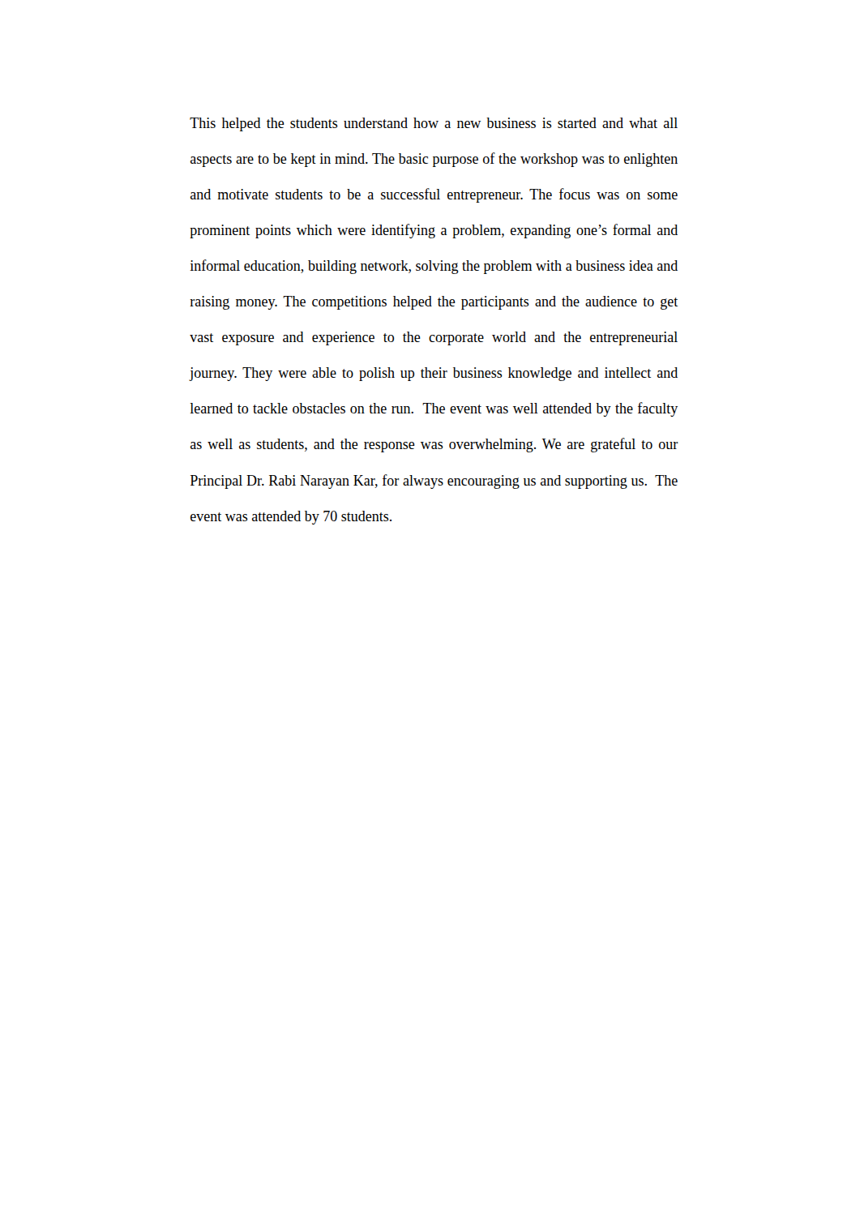This helped the students understand how a new business is started and what all aspects are to be kept in mind. The basic purpose of the workshop was to enlighten and motivate students to be a successful entrepreneur. The focus was on some prominent points which were identifying a problem, expanding one’s formal and informal education, building network, solving the problem with a business idea and raising money. The competitions helped the participants and the audience to get vast exposure and experience to the corporate world and the entrepreneurial journey. They were able to polish up their business knowledge and intellect and learned to tackle obstacles on the run. The event was well attended by the faculty as well as students, and the response was overwhelming. We are grateful to our Principal Dr. Rabi Narayan Kar, for always encouraging us and supporting us. The event was attended by 70 students.